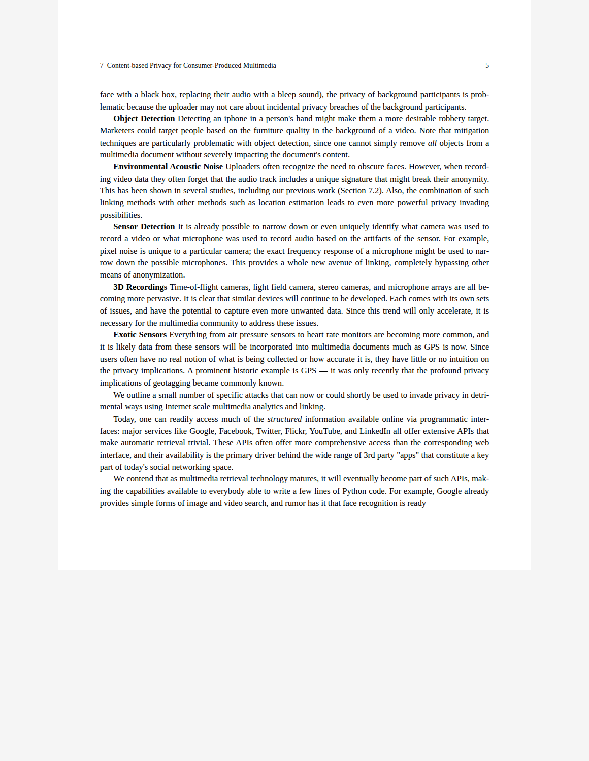7 Content-based Privacy for Consumer-Produced Multimedia 5
face with a black box, replacing their audio with a bleep sound), the privacy of background participants is problematic because the uploader may not care about incidental privacy breaches of the background participants.
Object Detection Detecting an iphone in a person's hand might make them a more desirable robbery target. Marketers could target people based on the furniture quality in the background of a video. Note that mitigation techniques are particularly problematic with object detection, since one cannot simply remove all objects from a multimedia document without severely impacting the document's content.
Environmental Acoustic Noise Uploaders often recognize the need to obscure faces. However, when recording video data they often forget that the audio track includes a unique signature that might break their anonymity. This has been shown in several studies, including our previous work (Section 7.2). Also, the combination of such linking methods with other methods such as location estimation leads to even more powerful privacy invading possibilities.
Sensor Detection It is already possible to narrow down or even uniquely identify what camera was used to record a video or what microphone was used to record audio based on the artifacts of the sensor. For example, pixel noise is unique to a particular camera; the exact frequency response of a microphone might be used to narrow down the possible microphones. This provides a whole new avenue of linking, completely bypassing other means of anonymization.
3D Recordings Time-of-flight cameras, light field camera, stereo cameras, and microphone arrays are all becoming more pervasive. It is clear that similar devices will continue to be developed. Each comes with its own sets of issues, and have the potential to capture even more unwanted data. Since this trend will only accelerate, it is necessary for the multimedia community to address these issues.
Exotic Sensors Everything from air pressure sensors to heart rate monitors are becoming more common, and it is likely data from these sensors will be incorporated into multimedia documents much as GPS is now. Since users often have no real notion of what is being collected or how accurate it is, they have little or no intuition on the privacy implications. A prominent historic example is GPS — it was only recently that the profound privacy implications of geotagging became commonly known.
We outline a small number of specific attacks that can now or could shortly be used to invade privacy in detrimental ways using Internet scale multimedia analytics and linking.
Today, one can readily access much of the structured information available online via programmatic interfaces: major services like Google, Facebook, Twitter, Flickr, YouTube, and LinkedIn all offer extensive APIs that make automatic retrieval trivial. These APIs often offer more comprehensive access than the corresponding web interface, and their availability is the primary driver behind the wide range of 3rd party "apps" that constitute a key part of today's social networking space.
We contend that as multimedia retrieval technology matures, it will eventually become part of such APIs, making the capabilities available to everybody able to write a few lines of Python code. For example, Google already provides simple forms of image and video search, and rumor has it that face recognition is ready